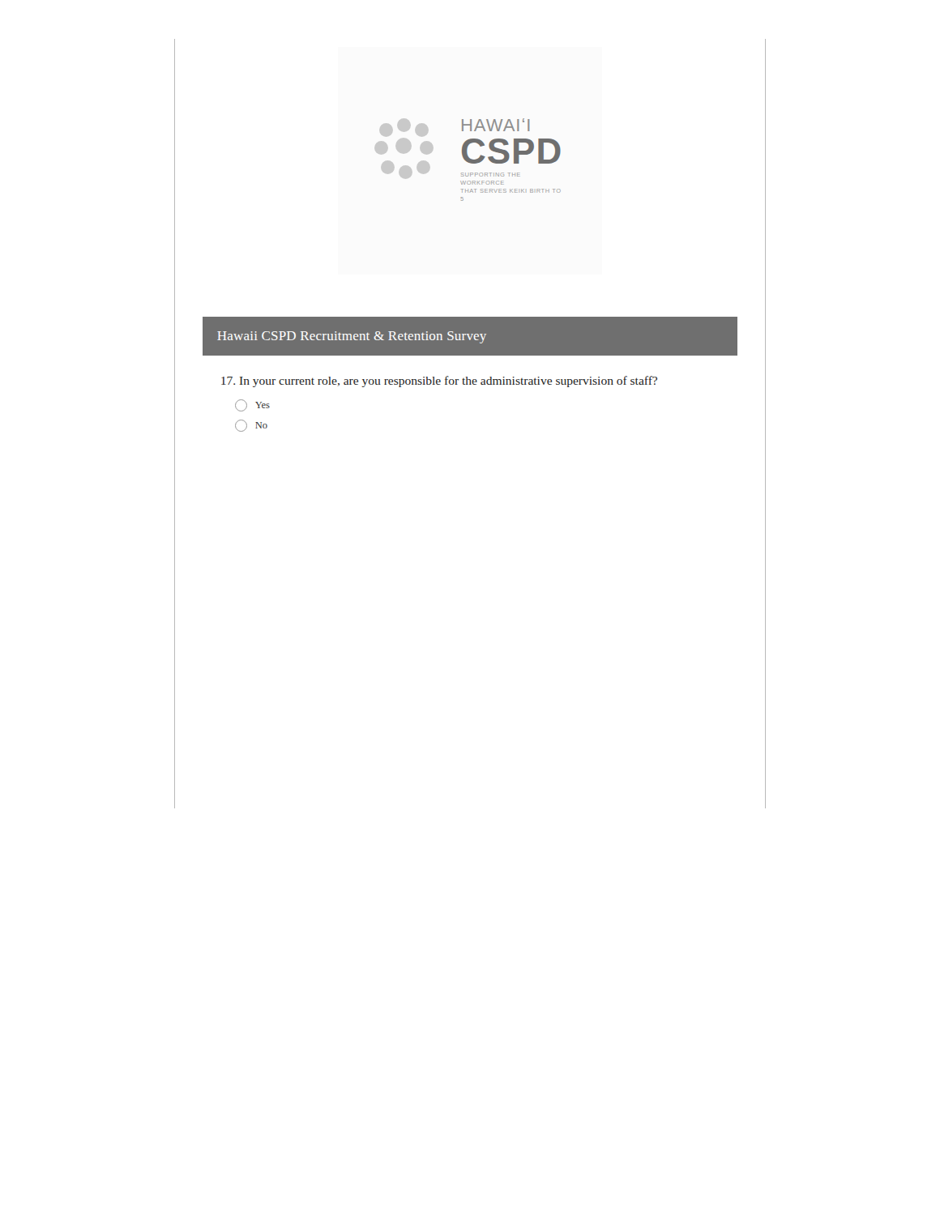HAWAIʻI
CSPD
SUPPORTING THE WORKFORCE
THAT SERVES KEIKI BIRTH TO 5
Hawaii CSPD Recruitment & Retention Survey
17. In your current role, are you responsible for the administrative supervision of staff?
Yes
No